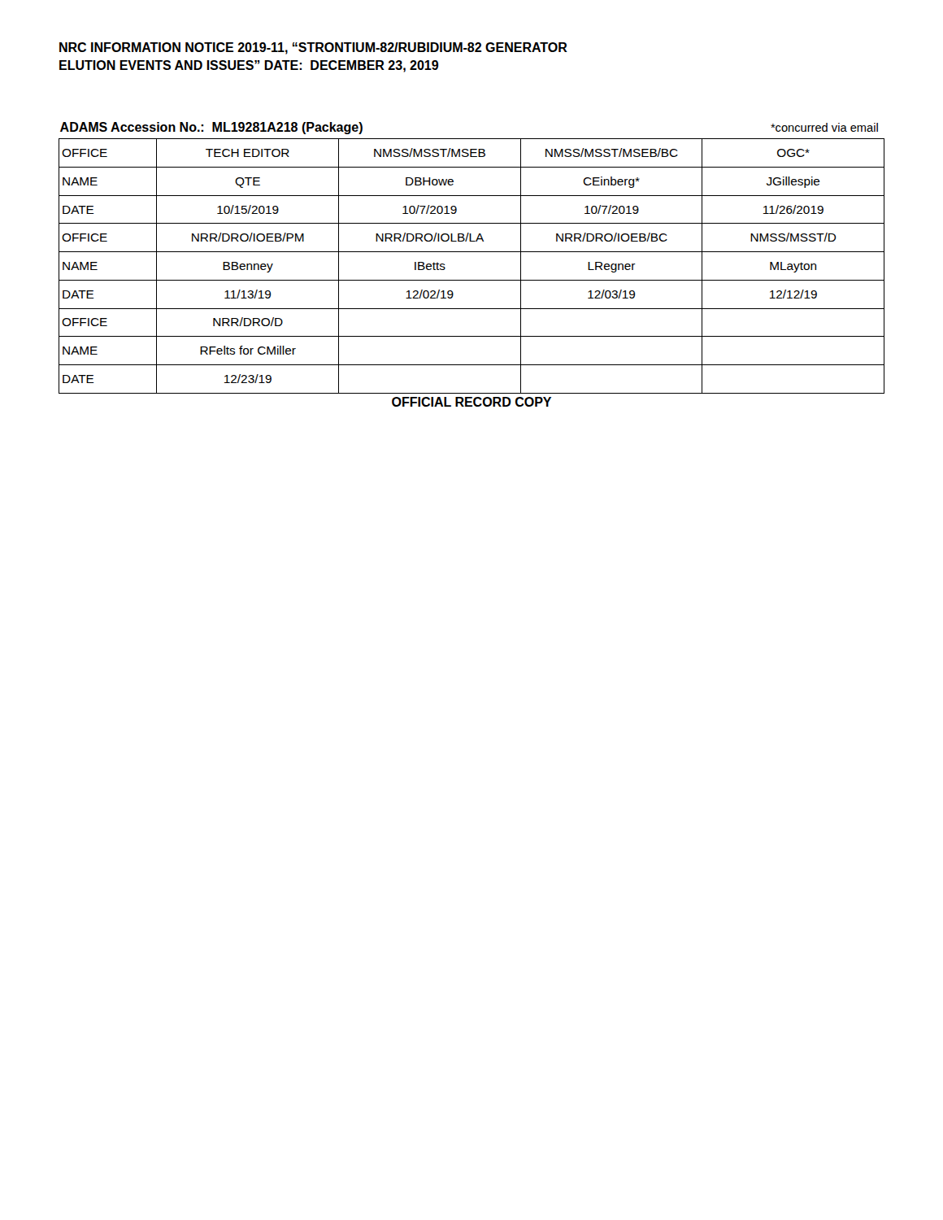NRC INFORMATION NOTICE 2019-11, “STRONTIUM-82/RUBIDIUM-82 GENERATOR
ELUTION EVENTS AND ISSUES” DATE: DECEMBER 23, 2019
ADAMS Accession No.: ML19281A218 (Package) *concurred via email
| OFFICE | TECH EDITOR | NMSS/MSST/MSEB | NMSS/MSST/MSEB/BC | OGC* |
| NAME | QTE | DBHowe | CEinberg* | JGillespie |
| DATE | 10/15/2019 | 10/7/2019 | 10/7/2019 | 11/26/2019 |
| OFFICE | NRR/DRO/IOEB/PM | NRR/DRO/IOLB/LA | NRR/DRO/IOEB/BC | NMSS/MSST/D |
| NAME | BBenney | IBetts | LRegner | MLayton |
| DATE | 11/13/19 | 12/02/19 | 12/03/19 | 12/12/19 |
| OFFICE | NRR/DRO/D | | | |
| NAME | RFelts for CMiller | | | |
| DATE | 12/23/19 | | | |
OFFICIAL RECORD COPY